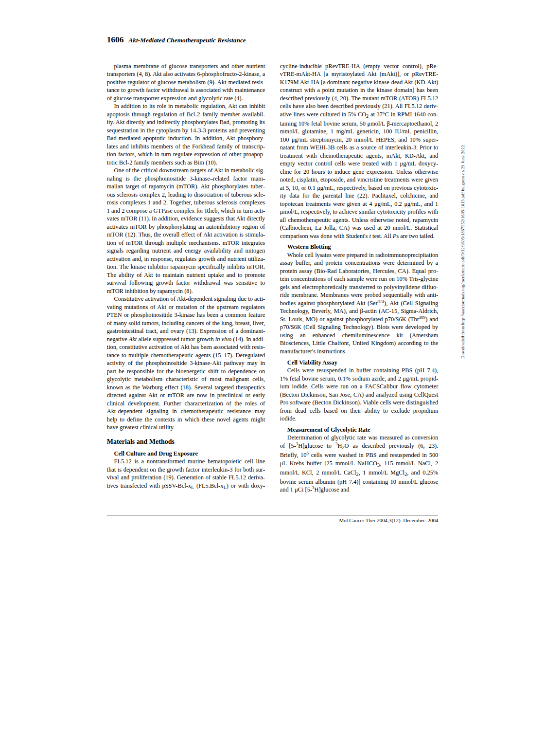1606 Akt-Mediated Chemotherapeutic Resistance
Downloaded from http://aacrjournals.org/mct/article-pdf/3/12/1605/1867352/1605-1613.pdf by guest on 29 June 2022
plasma membrane of glucose transporters and other nutrient transporters (4, 8). Akt also activates 6-phosphofructo-2-kinase, a positive regulator of glucose metabolism (9). Akt-mediated resistance to growth factor withdrawal is associated with maintenance of glucose transporter expression and glycolytic rate (4).
In addition to its role in metabolic regulation, Akt can inhibit apoptosis through regulation of Bcl-2 family member availability. Akt directly and indirectly phosphorylates Bad, promoting its sequestration in the cytoplasm by 14-3-3 proteins and preventing Bad-mediated apoptotic induction. In addition, Akt phosphorylates and inhibits members of the Forkhead family of transcription factors, which in turn regulate expression of other proapoptotic Bcl-2 family members such as Bim (10).
One of the critical downstream targets of Akt in metabolic signaling is the phosphoinositide 3-kinase–related factor mammalian target of rapamycin (mTOR). Akt phosphorylates tuberous sclerosis complex 2, leading to dissociation of tuberous sclerosis complexes 1 and 2. Together, tuberous sclerosis complexes 1 and 2 compose a GTPase complex for Rheb, which in turn activates mTOR (11). In addition, evidence suggests that Akt directly activates mTOR by phosphorylating an autoinhibitory region of mTOR (12). Thus, the overall effect of Akt activation is stimulation of mTOR through multiple mechanisms. mTOR integrates signals regarding nutrient and energy availability and mitogen activation and, in response, regulates growth and nutrient utilization. The kinase inhibitor rapamycin specifically inhibits mTOR. The ability of Akt to maintain nutrient uptake and to promote survival following growth factor withdrawal was sensitive to mTOR inhibition by rapamycin (8).
Constitutive activation of Akt-dependent signaling due to activating mutations of Akt or mutation of the upstream regulators PTEN or phosphoinositide 3-kinase has been a common feature of many solid tumors, including cancers of the lung, breast, liver, gastrointestinal tract, and ovary (13). Expression of a dominant-negative Akt allele suppressed tumor growth in vivo (14). In addition, constitutive activation of Akt has been associated with resistance to multiple chemotherapeutic agents (15–17). Deregulated activity of the phosphoinositide 3-kinase-Akt pathway may in part be responsible for the bioenergetic shift to dependence on glycolytic metabolism characteristic of most malignant cells, known as the Warburg effect (18). Several targeted therapeutics directed against Akt or mTOR are now in preclinical or early clinical development. Further characterization of the roles of Akt-dependent signaling in chemotherapeutic resistance may help to define the contexts in which these novel agents might have greatest clinical utility.
Materials and Methods
Cell Culture and Drug Exposure
FL5.12 is a nontransformed murine hematopoietic cell line that is dependent on the growth factor interleukin-3 for both survival and proliferation (19). Generation of stable FL5.12 derivatives transfected with pSSV-Bcl-xL (FL5.Bcl-xL) or with doxycycline-inducible pRevTRE-HA (empty vector control), pRevTRE-mAkt-HA [a myristoylated Akt (mAkt)], or pRevTRE-K179M Akt-HA [a dominant-negative kinase-dead Akt (KD-Akt) construct with a point mutation in the kinase domain] has been described previously (4, 20). The mutant mTOR (ΔTOR) FL5.12 cells have also been described previously (21). All FL5.12 derivative lines were cultured in 5% CO2 at 37°C in RPMI 1640 containing 10% fetal bovine serum, 50 μmol/L β-mercaptoethanol, 2 mmol/L glutamine, 1 mg/mL geneticin, 100 IU/mL penicillin, 100 μg/mL streptomycin, 20 mmol/L HEPES, and 10% supernatant from WEHI-3B cells as a source of interleukin-3. Prior to treatment with chemotherapeutic agents, mAkt, KD-Akt, and empty vector control cells were treated with 1 μg/mL doxycycline for 20 hours to induce gene expression. Unless otherwise noted, cisplatin, etoposide, and vincristine treatments were given at 5, 10, or 0.1 μg/mL, respectively, based on previous cytotoxicity data for the parental line (22). Paclitaxel, colchicine, and topotecan treatments were given at 4 μg/mL, 0.2 μg/mL, and 1 μmol/L, respectively, to achieve similar cytotoxicity profiles with all chemotherapeutic agents. Unless otherwise noted, rapamycin (Calbiochem, La Jolla, CA) was used at 20 nmol/L. Statistical comparison was done with Student's t test. All Ps are two tailed.
Western Blotting
Whole cell lysates were prepared in radioimmunoprecipitation assay buffer, and protein concentrations were determined by a protein assay (Bio-Rad Laboratories, Hercules, CA). Equal protein concentrations of each sample were run on 10% Tris-glycine gels and electrophoretically transferred to polyvinylidene difluoride membrane. Membranes were probed sequentially with antibodies against phosphorylated Akt (Ser473), Akt (Cell Signaling Technology, Beverly, MA), and β-actin (AC-15, Sigma-Aldrich, St. Louis, MO) or against phosphorylated p70/S6K (Thr389) and p70/S6K (Cell Signaling Technology). Blots were developed by using an enhanced chemiluminescence kit (Amersham Biosciences, Little Chalfont, United Kingdom) according to the manufacturer's instructions.
Cell Viability Assay
Cells were resuspended in buffer containing PBS (pH 7.4), 1% fetal bovine serum, 0.1% sodium azide, and 2 μg/mL propidium iodide. Cells were run on a FACSCalibur flow cytometer (Becton Dickinson, San Jose, CA) and analyzed using CellQuest Pro software (Becton Dickinson). Viable cells were distinguished from dead cells based on their ability to exclude propidium iodide.
Measurement of Glycolytic Rate
Determination of glycolytic rate was measured as conversion of [5-3H]glucose to 3H2O as described previously (6, 23). Briefly, 106 cells were washed in PBS and resuspended in 500 μL Krebs buffer [25 mmol/L NaHCO3, 115 mmol/L NaCl, 2 mmol/L KCl, 2 mmol/L CaCl2, 1 mmol/L MgCl2, and 0.25% bovine serum albumin (pH 7.4)] containing 10 mmol/L glucose and 1 μCi [5-3H]glucose and
Mol Cancer Ther 2004;3(12). December 2004